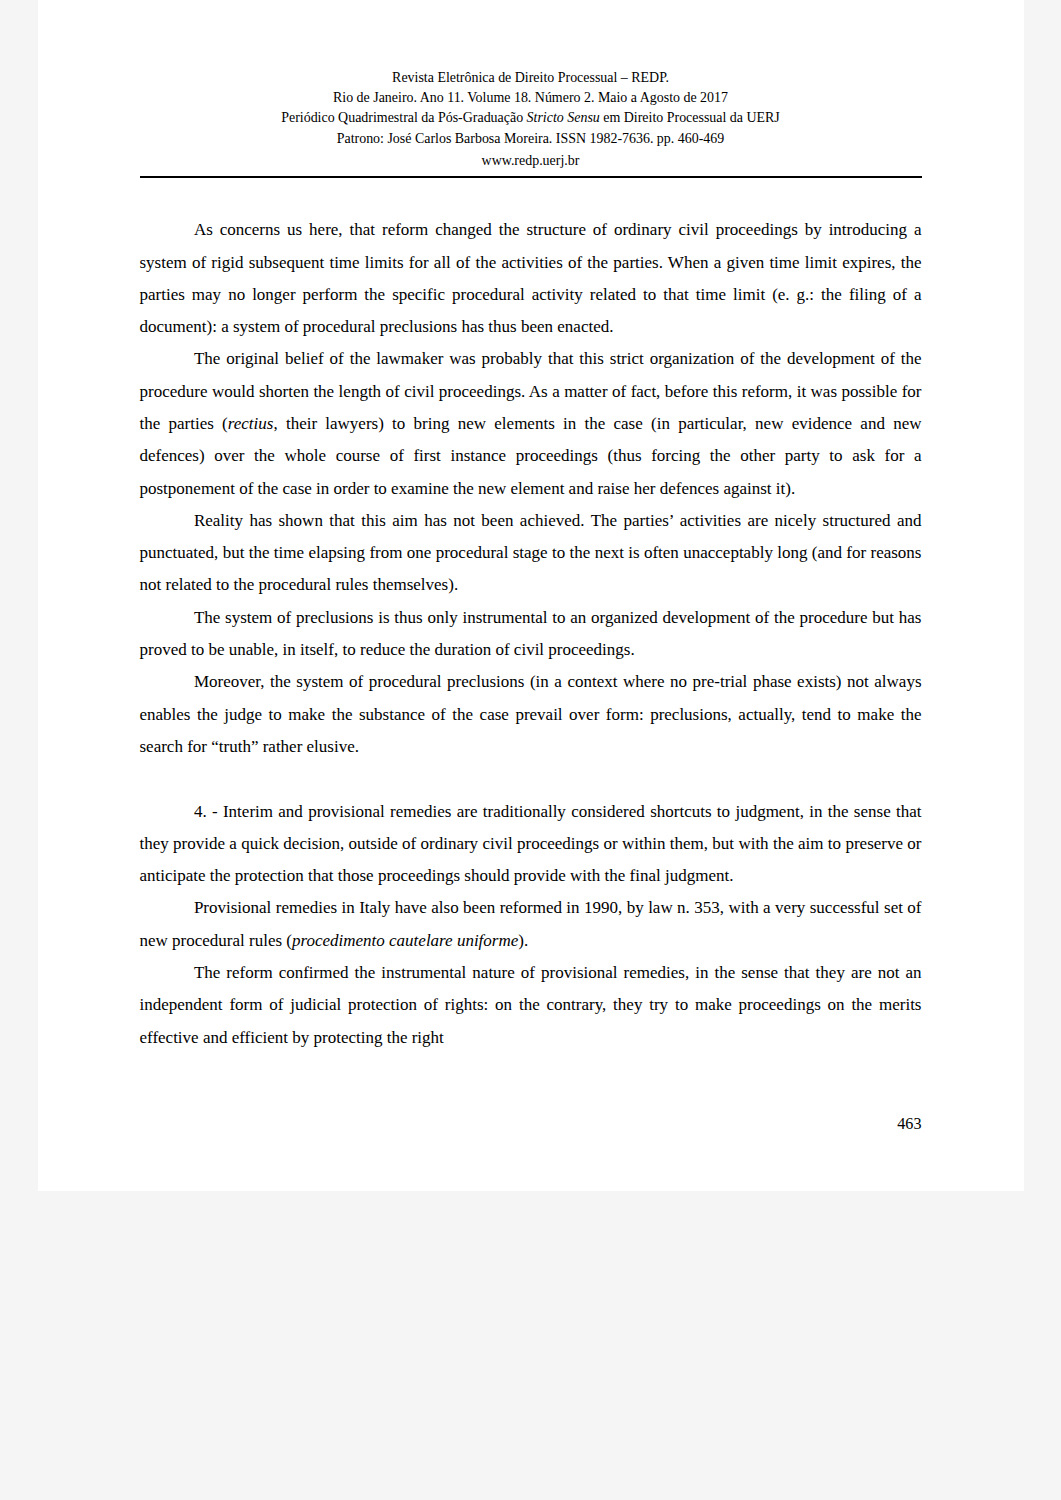Revista Eletrônica de Direito Processual – REDP.
Rio de Janeiro. Ano 11. Volume 18. Número 2. Maio a Agosto de 2017
Periódico Quadrimestral da Pós-Graduação Stricto Sensu em Direito Processual da UERJ
Patrono: José Carlos Barbosa Moreira. ISSN 1982-7636. pp. 460-469
www.redp.uerj.br
As concerns us here, that reform changed the structure of ordinary civil proceedings by introducing a system of rigid subsequent time limits for all of the activities of the parties. When a given time limit expires, the parties may no longer perform the specific procedural activity related to that time limit (e. g.: the filing of a document): a system of procedural preclusions has thus been enacted.
The original belief of the lawmaker was probably that this strict organization of the development of the procedure would shorten the length of civil proceedings. As a matter of fact, before this reform, it was possible for the parties (rectius, their lawyers) to bring new elements in the case (in particular, new evidence and new defences) over the whole course of first instance proceedings (thus forcing the other party to ask for a postponement of the case in order to examine the new element and raise her defences against it).
Reality has shown that this aim has not been achieved. The parties’ activities are nicely structured and punctuated, but the time elapsing from one procedural stage to the next is often unacceptably long (and for reasons not related to the procedural rules themselves).
The system of preclusions is thus only instrumental to an organized development of the procedure but has proved to be unable, in itself, to reduce the duration of civil proceedings.
Moreover, the system of procedural preclusions (in a context where no pre-trial phase exists) not always enables the judge to make the substance of the case prevail over form: preclusions, actually, tend to make the search for “truth” rather elusive.
4. - Interim and provisional remedies are traditionally considered shortcuts to judgment, in the sense that they provide a quick decision, outside of ordinary civil proceedings or within them, but with the aim to preserve or anticipate the protection that those proceedings should provide with the final judgment.
Provisional remedies in Italy have also been reformed in 1990, by law n. 353, with a very successful set of new procedural rules (procedimento cautelare uniforme).
The reform confirmed the instrumental nature of provisional remedies, in the sense that they are not an independent form of judicial protection of rights: on the contrary, they try to make proceedings on the merits effective and efficient by protecting the right
463